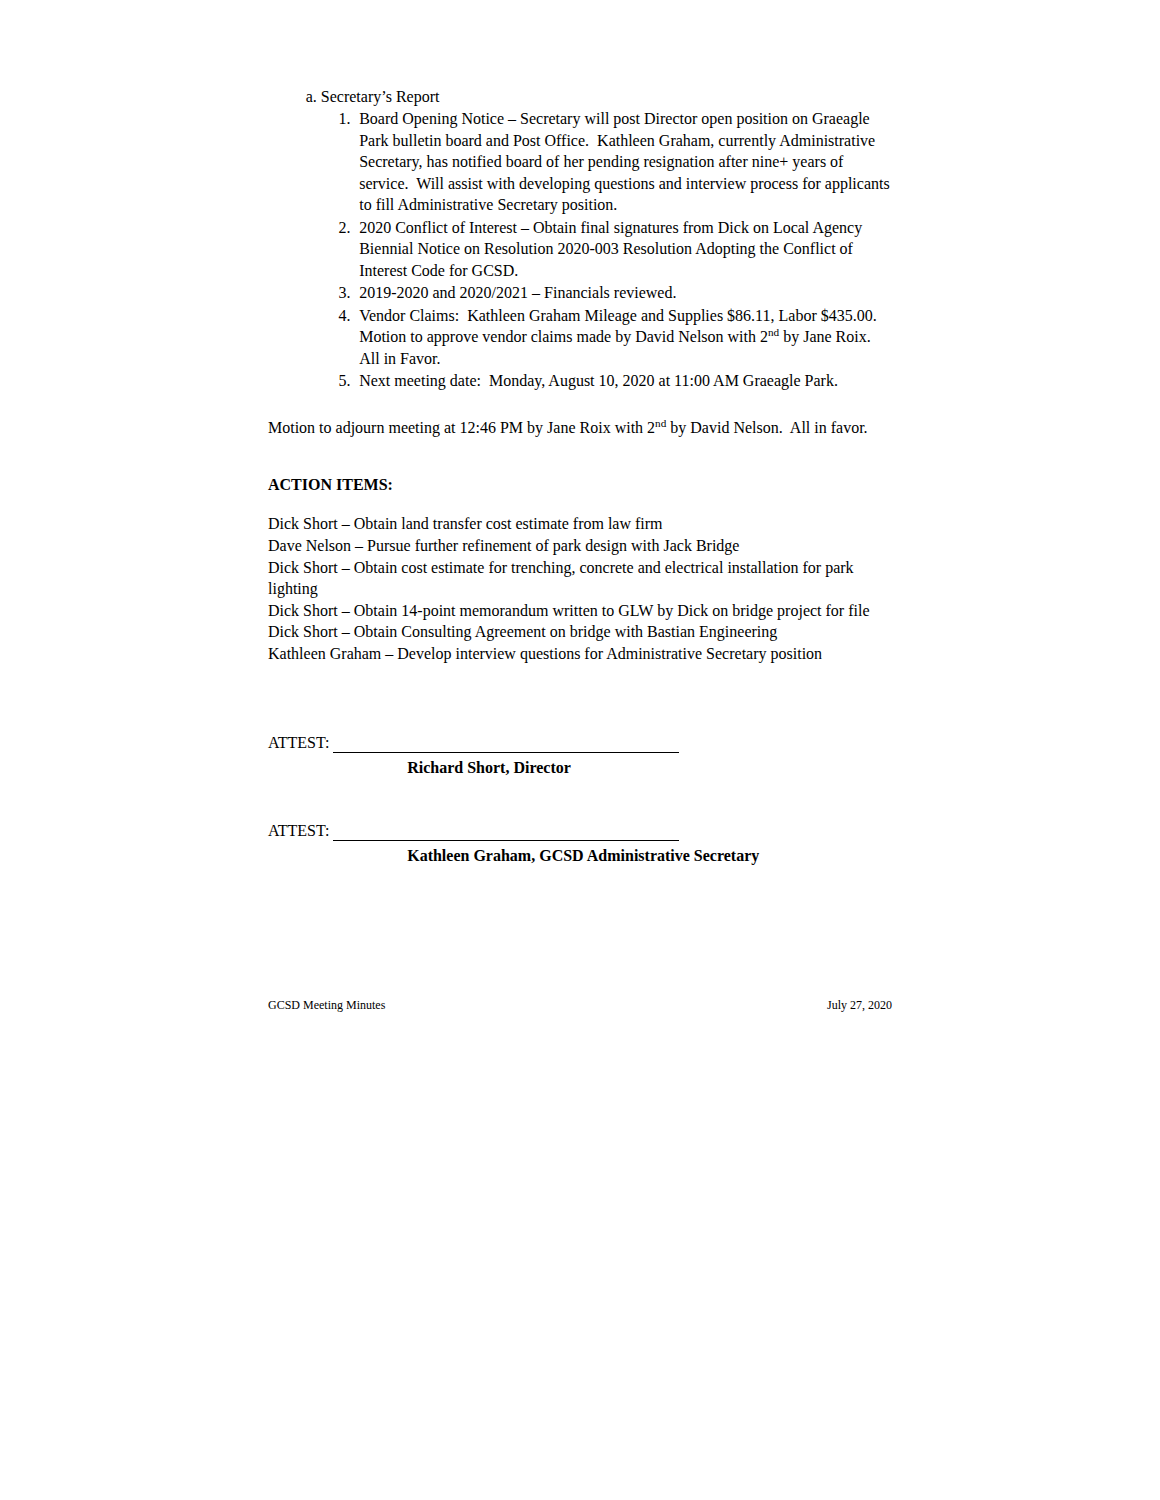Secretary’s Report
Board Opening Notice – Secretary will post Director open position on Graeagle Park bulletin board and Post Office. Kathleen Graham, currently Administrative Secretary, has notified board of her pending resignation after nine+ years of service. Will assist with developing questions and interview process for applicants to fill Administrative Secretary position.
2020 Conflict of Interest – Obtain final signatures from Dick on Local Agency Biennial Notice on Resolution 2020-003 Resolution Adopting the Conflict of Interest Code for GCSD.
2019-2020 and 2020/2021 – Financials reviewed.
Vendor Claims: Kathleen Graham Mileage and Supplies $86.11, Labor $435.00. Motion to approve vendor claims made by David Nelson with 2nd by Jane Roix. All in Favor.
Next meeting date: Monday, August 10, 2020 at 11:00 AM Graeagle Park.
Motion to adjourn meeting at 12:46 PM by Jane Roix with 2nd by David Nelson. All in favor.
ACTION ITEMS:
Dick Short – Obtain land transfer cost estimate from law firm
Dave Nelson – Pursue further refinement of park design with Jack Bridge
Dick Short – Obtain cost estimate for trenching, concrete and electrical installation for park lighting
Dick Short – Obtain 14-point memorandum written to GLW by Dick on bridge project for file
Dick Short – Obtain Consulting Agreement on bridge with Bastian Engineering
Kathleen Graham – Develop interview questions for Administrative Secretary position
ATTEST:
Richard Short, Director
ATTEST:
Kathleen Graham, GCSD Administrative Secretary
GCSD Meeting Minutes July 27, 2020